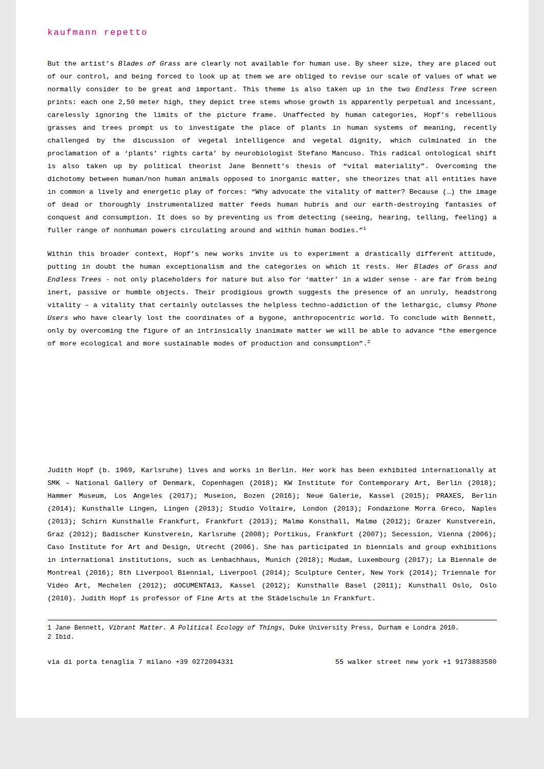kaufmann repetto
But the artist’s Blades of Grass are clearly not available for human use. By sheer size, they are placed out of our control, and being forced to look up at them we are obliged to revise our scale of values of what we normally consider to be great and important. This theme is also taken up in the two Endless Tree screen prints: each one 2,50 meter high, they depict tree stems whose growth is apparently perpetual and incessant, carelessly ignoring the limits of the picture frame. Unaffected by human categories, Hopf’s rebellious grasses and trees prompt us to investigate the place of plants in human systems of meaning, recently challenged by the discussion of vegetal intelligence and vegetal dignity, which culminated in the proclamation of a ‘plants’ rights carta’ by neurobiologist Stefano Mancuso. This radical ontological shift is also taken up by political theorist Jane Bennett’s thesis of “vital materiality”. Overcoming the dichotomy between human/non human animals opposed to inorganic matter, she theorizes that all entities have in common a lively and energetic play of forces: “Why advocate the vitality of matter? Because (…) the image of dead or thoroughly instrumentalized matter feeds human hubris and our earth-destroying fantasies of conquest and consumption. It does so by preventing us from detecting (seeing, hearing, telling, feeling) a fuller range of nonhuman powers circulating around and within human bodies.”1
Within this broader context, Hopf’s new works invite us to experiment a drastically different attitude, putting in doubt the human exceptionalism and the categories on which it rests. Her Blades of Grass and Endless Trees - not only placeholders for nature but also for ‘matter’ in a wider sense - are far from being inert, passive or humble objects. Their prodigious growth suggests the presence of an unruly, headstrong vitality – a vitality that certainly outclasses the helpless techno-addiction of the lethargic, clumsy Phone Users who have clearly lost the coordinates of a bygone, anthropocentric world. To conclude with Bennett, only by overcoming the figure of an intrinsically inanimate matter we will be able to advance “the emergence of more ecological and more sustainable modes of production and consumption”.2
Judith Hopf (b. 1969, Karlsruhe) lives and works in Berlin. Her work has been exhibited internationally at SMK – National Gallery of Denmark, Copenhagen (2018); KW Institute for Contemporary Art, Berlin (2018); Hammer Museum, Los Angeles (2017); Museion, Bozen (2016); Neue Galerie, Kassel (2015); PRAXES, Berlin (2014); Kunsthalle Lingen, Lingen (2013); Studio Voltaire, London (2013); Fondazione Morra Greco, Naples (2013); Schirn Kunsthalle Frankfurt, Frankfurt (2013); Malmø Konsthall, Malmø (2012); Grazer Kunstverein, Graz (2012); Badischer Kunstverein, Karlsruhe (2008); Portikus, Frankfurt (2007); Secession, Vienna (2006); Caso Institute for Art and Design, Utrecht (2006). She has participated in biennials and group exhibitions in international institutions, such as Lenbachhaus, Munich (2018); Mudam, Luxembourg (2017); La Biennale de Montreal (2016); 8th Liverpool Biennial, Liverpool (2014); Sculpture Center, New York (2014); Triennale for Video Art, Mechelen (2012); dOCUMENTA13, Kassel (2012); Kunsthalle Basel (2011); Kunsthall Oslo, Oslo (2010). Judith Hopf is professor of Fine Arts at the Städelschule in Frankfurt.
1 Jane Bennett, Vibrant Matter. A Political Ecology of Things, Duke University Press, Durham e Londra 2010.
2 Ibid.
via di porta tenaglia 7 milano +39 0272094331 55 walker street new york +1 9173883580